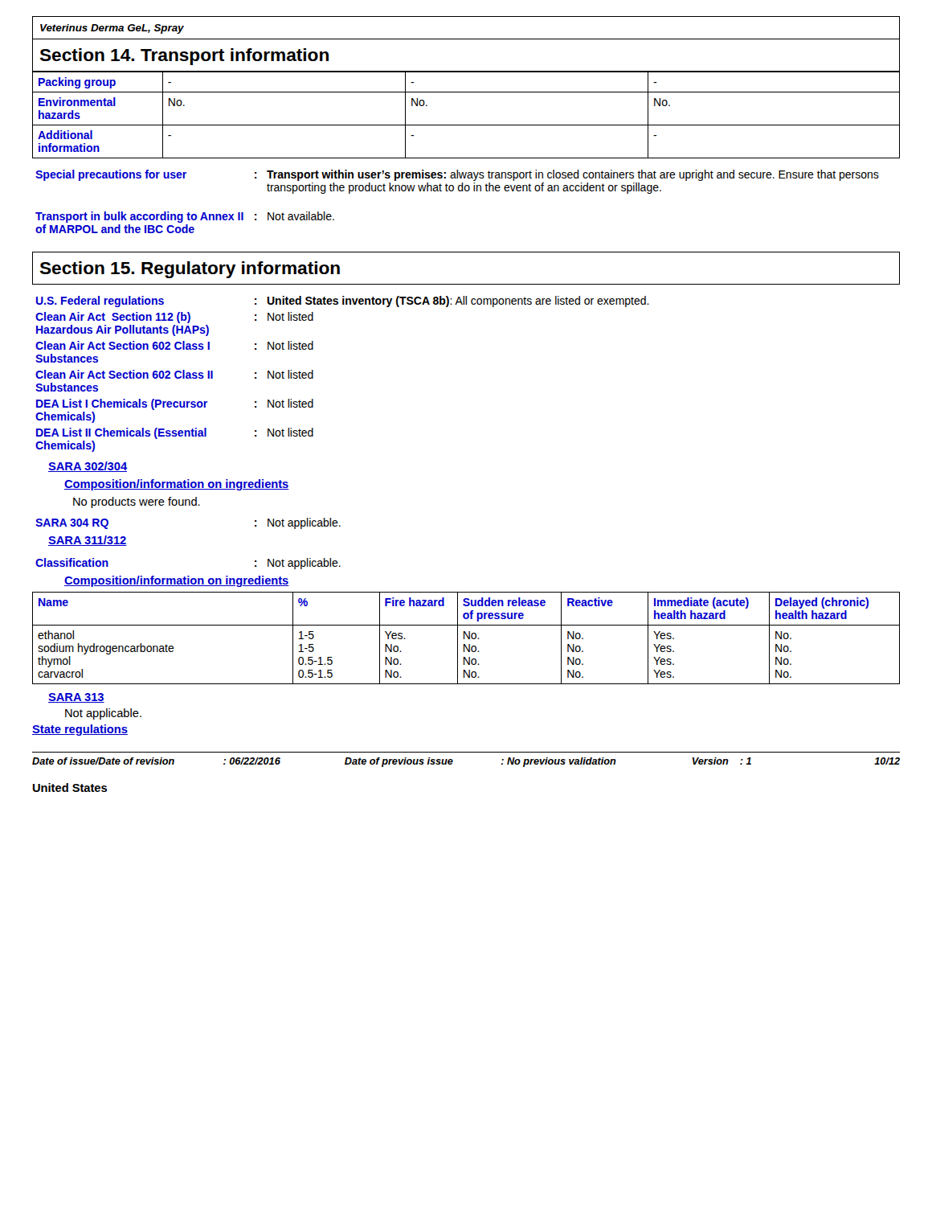Veterinus Derma GeL, Spray
Section 14. Transport information
| Packing group | - | - | - |
| Environmental hazards | No. | No. | No. |
| Additional information | - | - | - |
| Special precautions for user | : | Transport within user’s premises: always transport in closed containers that are upright and secure. Ensure that persons transporting the product know what to do in the event of an accident or spillage. |
| Transport in bulk according to Annex II of MARPOL and the IBC Code | : | Not available. |
Section 15. Regulatory information
| U.S. Federal regulations | : | United States inventory (TSCA 8b) : All components are listed or exempted. |
| Clean Air Act Section 112 (b) Hazardous Air Pollutants (HAPs) | : | Not listed |
| Clean Air Act Section 602 Class I Substances | : | Not listed |
| Clean Air Act Section 602 Class II Substances | : | Not listed |
| DEA List I Chemicals (Precursor Chemicals) | : | Not listed |
| DEA List II Chemicals (Essential Chemicals) | : | Not listed |
SARA 302/304
Composition/information on ingredients
No products were found.
| SARA 304 RQ | : | Not applicable. |
SARA 311/312
| Classification | : | Not applicable. |
Composition/information on ingredients
| Name | % | Fire hazard | Sudden release of pressure | Reactive | Immediate (acute) health hazard | Delayed (chronic) health hazard |
| --- | --- | --- | --- | --- | --- | --- |
| ethanol sodium hydrogencarbonate thymol carvacrol | 1-5 1-5 0.5-1.5 0.5-1.5 | Yes. No. No. No. | No. No. No. No. | No. No. No. No. | Yes. Yes. Yes. Yes. | No. No. No. No. |
SARA 313
Not applicable.
State regulations
| Date of issue/Date of revision | : 06/22/2016 | Date of previous issue | : No previous validation | Version : 1 | 10/12 |
United States